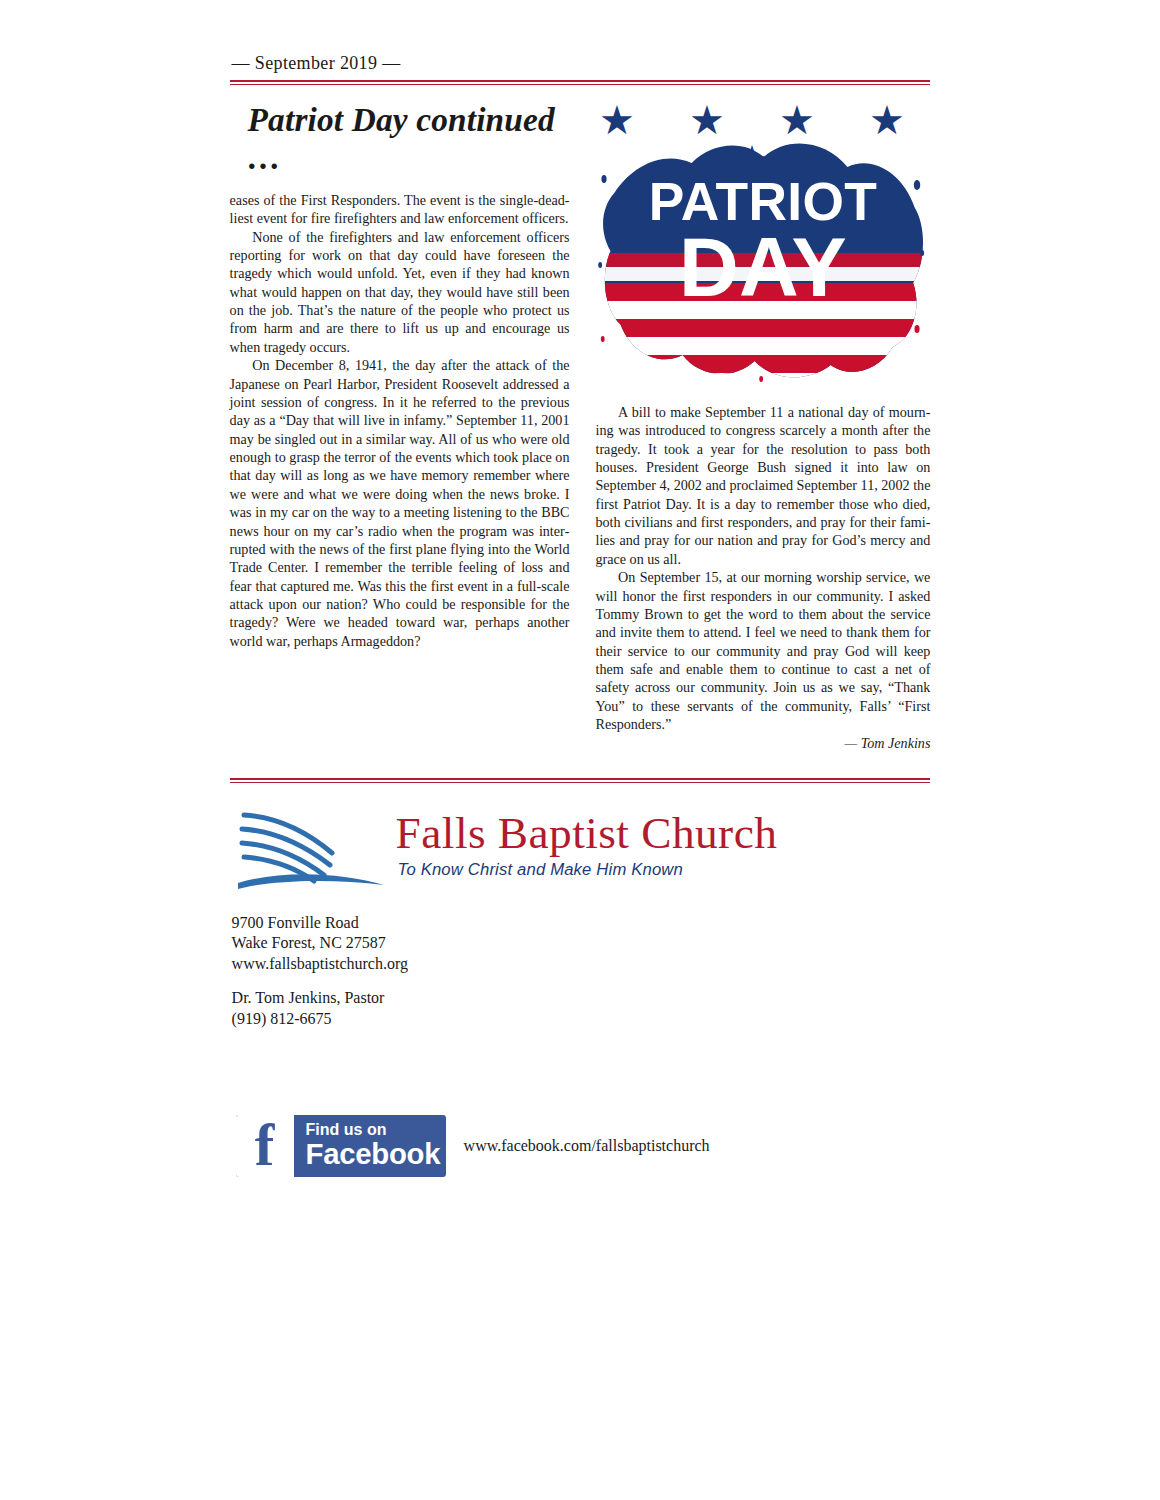— September 2019 —
Patriot Day continued …
eases of the First Responders. The event is the single-deadliest event for fire firefighters and law enforcement officers.
None of the firefighters and law enforcement officers reporting for work on that day could have foreseen the tragedy which would unfold. Yet, even if they had known what would happen on that day, they would have still been on the job. That’s the nature of the people who protect us from harm and are there to lift us up and encourage us when tragedy occurs.
On December 8, 1941, the day after the attack of the Japanese on Pearl Harbor, President Roosevelt addressed a joint session of congress. In it he referred to the previous day as a “Day that will live in infamy.” September 11, 2001 may be singled out in a similar way. All of us who were old enough to grasp the terror of the events which took place on that day will as long as we have memory remember where we were and what we were doing when the news broke. I was in my car on the way to a meeting listening to the BBC news hour on my car’s radio when the program was interrupted with the news of the first plane flying into the World Trade Center. I remember the terrible feeling of loss and fear that captured me. Was this the first event in a full-scale attack upon our nation? Who could be responsible for the tragedy? Were we headed toward war, perhaps another world war, perhaps Armageddon?
★ ★ ★ ★ ★
Patriot Day
A bill to make September 11 a national day of mourning was introduced to congress scarcely a month after the tragedy. It took a year for the resolution to pass both houses. President George Bush signed it into law on September 4, 2002 and proclaimed September 11, 2002 the first Patriot Day. It is a day to remember those who died, both civilians and first responders, and pray for their families and pray for our nation and pray for God’s mercy and grace on us all.
On September 15, at our morning worship service, we will honor the first responders in our community. I asked Tommy Brown to get the word to them about the service and invite them to attend. I feel we need to thank them for their service to our community and pray God will keep them safe and enable them to continue to cast a net of safety across our community. Join us as we say, “Thank You” to these servants of the community, Falls’ “First Responders.”
— Tom Jenkins
Falls Baptist Church
To Know Christ and Make Him Known
9700 Fonville Road
Wake Forest, NC 27587
www.fallsbaptistchurch.org
Dr. Tom Jenkins, Pastor
(919) 812-6675
f
Find us on Facebook
www.facebook.com/fallsbaptistchurch